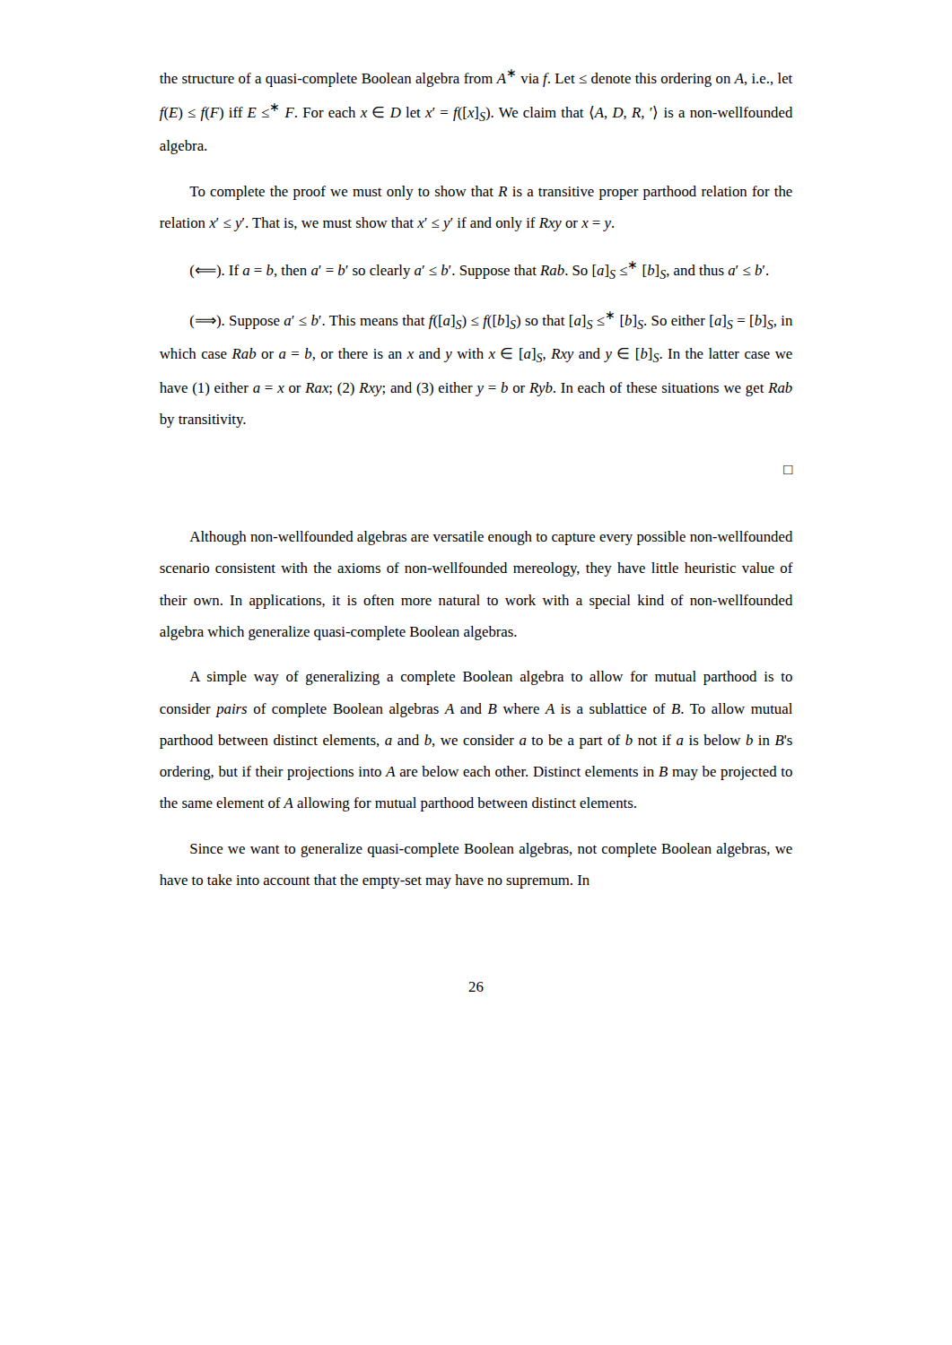the structure of a quasi-complete Boolean algebra from A∗ via f. Let ≤ denote this ordering on A, i.e., let f(E) ≤ f(F) iff E ≤∗ F. For each x ∈ D let x′ = f([x]S). We claim that ⟨A, D, R, ′⟩ is a non-wellfounded algebra.
To complete the proof we must only to show that R is a transitive proper parthood relation for the relation x′ ≤ y′. That is, we must show that x′ ≤ y′ if and only if Rxy or x = y.
(⟸). If a = b, then a′ = b′ so clearly a′ ≤ b′. Suppose that Rab. So [a]S ≤∗ [b]S, and thus a′ ≤ b′.
(⟹). Suppose a′ ≤ b′. This means that f([a]S) ≤ f([b]S) so that [a]S ≤∗ [b]S. So either [a]S = [b]S, in which case Rab or a = b, or there is an x and y with x ∈ [a]S, Rxy and y ∈ [b]S. In the latter case we have (1) either a = x or Rax; (2) Rxy; and (3) either y = b or Ryb. In each of these situations we get Rab by transitivity.
□
Although non-wellfounded algebras are versatile enough to capture every possible non-wellfounded scenario consistent with the axioms of non-wellfounded mereology, they have little heuristic value of their own. In applications, it is often more natural to work with a special kind of non-wellfounded algebra which generalize quasi-complete Boolean algebras.
A simple way of generalizing a complete Boolean algebra to allow for mutual parthood is to consider pairs of complete Boolean algebras A and B where A is a sublattice of B. To allow mutual parthood between distinct elements, a and b, we consider a to be a part of b not if a is below b in B's ordering, but if their projections into A are below each other. Distinct elements in B may be projected to the same element of A allowing for mutual parthood between distinct elements.
Since we want to generalize quasi-complete Boolean algebras, not complete Boolean algebras, we have to take into account that the empty-set may have no supremum. In
26